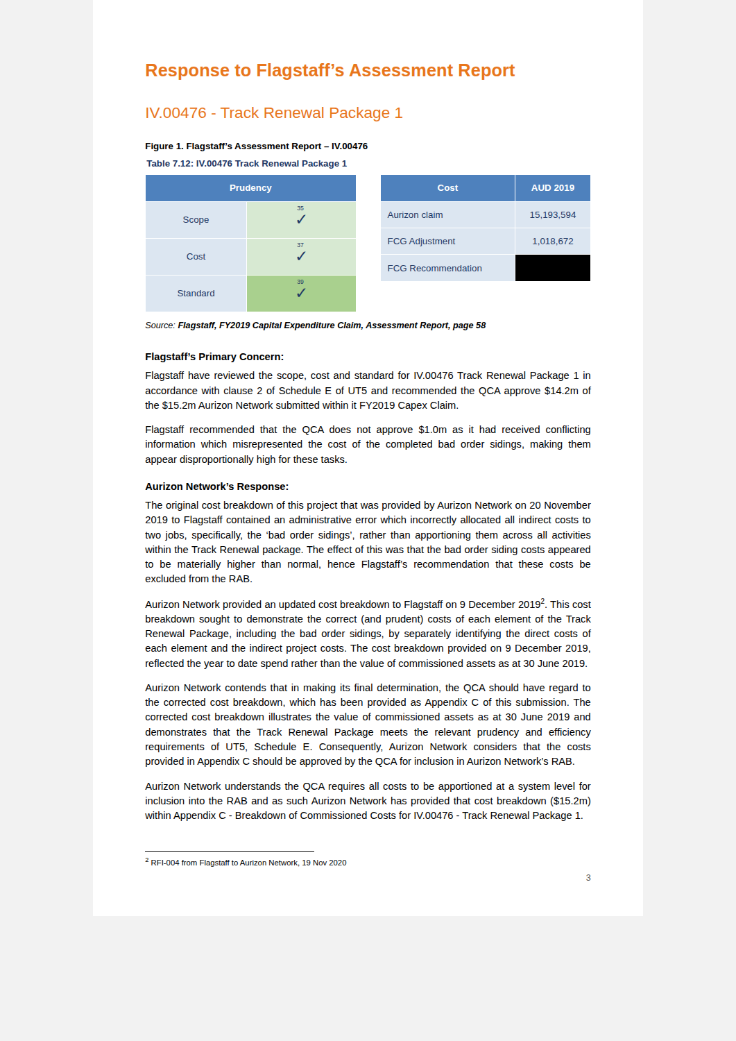Response to Flagstaff’s Assessment Report
IV.00476 - Track Renewal Package 1
Figure 1. Flagstaff’s Assessment Report – IV.00476
Table 7.12: IV.00476 Track Renewal Package 1
| Prudency |
| --- |
| Scope | 35 ✓ |
| Cost | 37 ✓ |
| Standard | 39 ✓ |
| Cost | AUD 2019 |
| --- | --- |
| Aurizon claim | 15,193,594 |
| FCG Adjustment | 1,018,672 |
| FCG Recommendation | |
Source: Flagstaff, FY2019 Capital Expenditure Claim, Assessment Report, page 58
Flagstaff’s Primary Concern:
Flagstaff have reviewed the scope, cost and standard for IV.00476 Track Renewal Package 1 in accordance with clause 2 of Schedule E of UT5 and recommended the QCA approve $14.2m of the $15.2m Aurizon Network submitted within it FY2019 Capex Claim.
Flagstaff recommended that the QCA does not approve $1.0m as it had received conflicting information which misrepresented the cost of the completed bad order sidings, making them appear disproportionally high for these tasks.
Aurizon Network’s Response:
The original cost breakdown of this project that was provided by Aurizon Network on 20 November 2019 to Flagstaff contained an administrative error which incorrectly allocated all indirect costs to two jobs, specifically, the ‘bad order sidings’, rather than apportioning them across all activities within the Track Renewal package. The effect of this was that the bad order siding costs appeared to be materially higher than normal, hence Flagstaff’s recommendation that these costs be excluded from the RAB.
Aurizon Network provided an updated cost breakdown to Flagstaff on 9 December 20192. This cost breakdown sought to demonstrate the correct (and prudent) costs of each element of the Track Renewal Package, including the bad order sidings, by separately identifying the direct costs of each element and the indirect project costs. The cost breakdown provided on 9 December 2019, reflected the year to date spend rather than the value of commissioned assets as at 30 June 2019.
Aurizon Network contends that in making its final determination, the QCA should have regard to the corrected cost breakdown, which has been provided as Appendix C of this submission. The corrected cost breakdown illustrates the value of commissioned assets as at 30 June 2019 and demonstrates that the Track Renewal Package meets the relevant prudency and efficiency requirements of UT5, Schedule E. Consequently, Aurizon Network considers that the costs provided in Appendix C should be approved by the QCA for inclusion in Aurizon Network’s RAB.
Aurizon Network understands the QCA requires all costs to be apportioned at a system level for inclusion into the RAB and as such Aurizon Network has provided that cost breakdown ($15.2m) within Appendix C - Breakdown of Commissioned Costs for IV.00476 - Track Renewal Package 1.
2 RFI-004 from Flagstaff to Aurizon Network, 19 Nov 2020
3